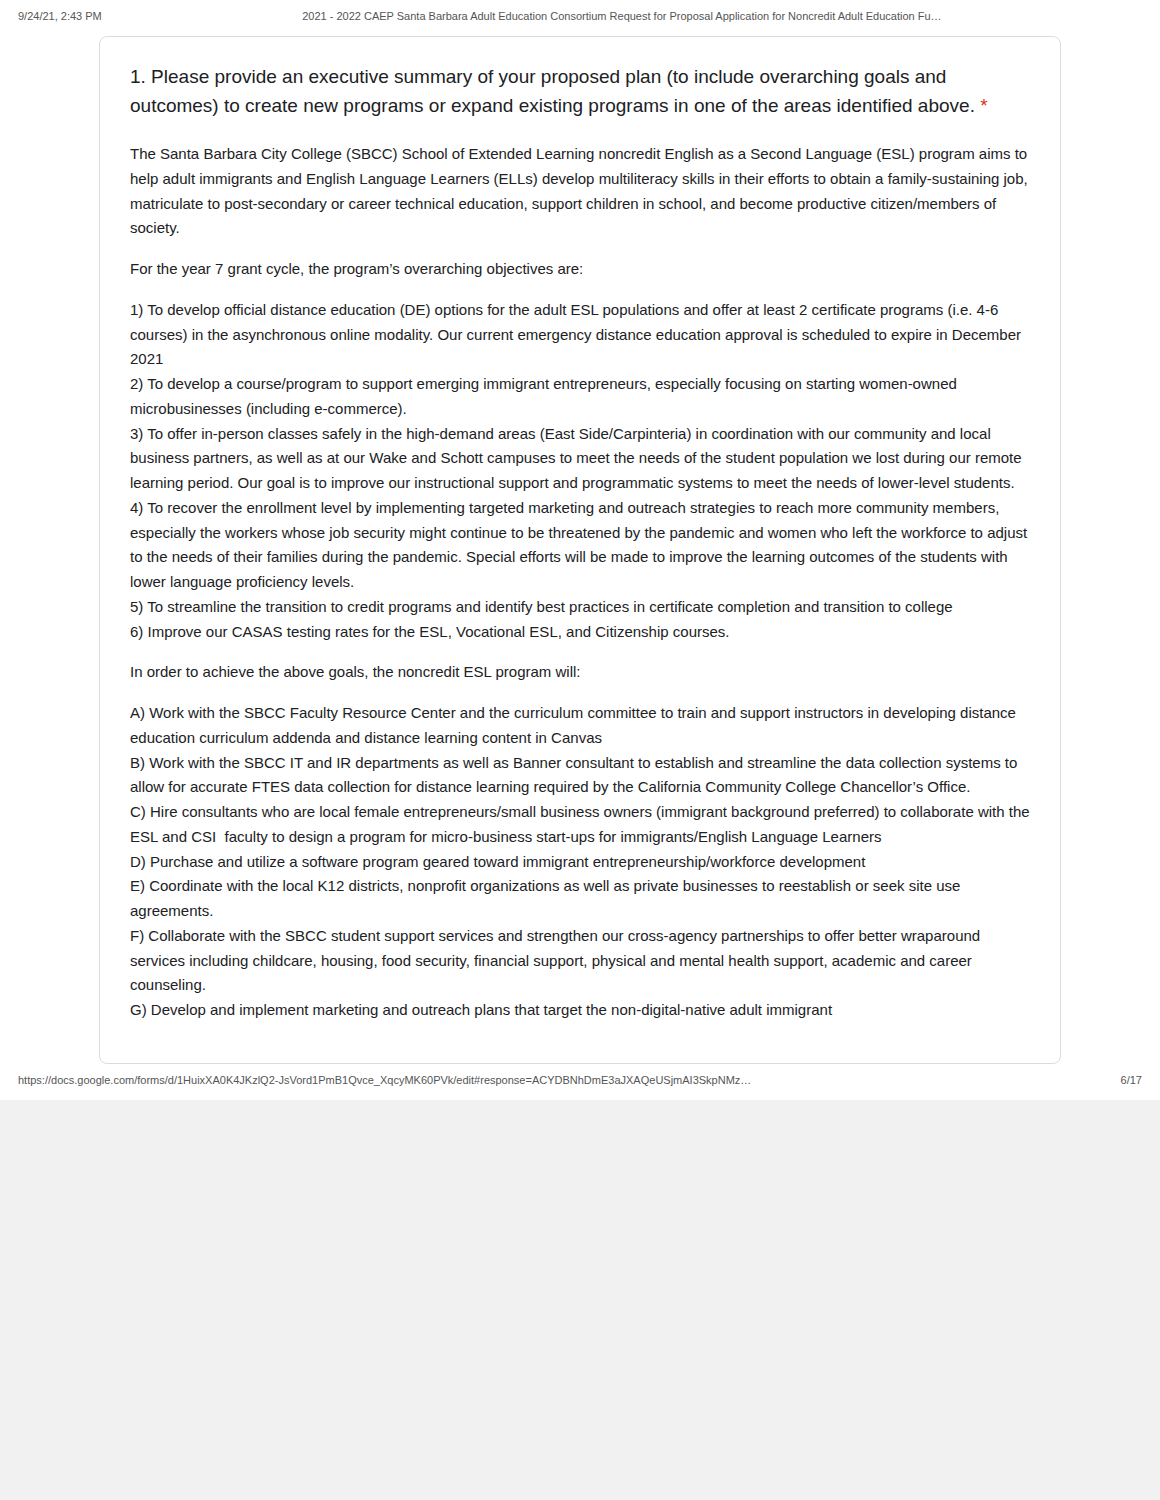9/24/21, 2:43 PM 2021 - 2022 CAEP Santa Barbara Adult Education Consortium Request for Proposal Application for Noncredit Adult Education Fu…
1. Please provide an executive summary of your proposed plan (to include overarching goals and outcomes) to create new programs or expand existing programs in one of the areas identified above. *
The Santa Barbara City College (SBCC) School of Extended Learning noncredit English as a Second Language (ESL) program aims to help adult immigrants and English Language Learners (ELLs) develop multiliteracy skills in their efforts to obtain a family-sustaining job, matriculate to post-secondary or career technical education, support children in school, and become productive citizen/members of society.
For the year 7 grant cycle, the program’s overarching objectives are:
1) To develop official distance education (DE) options for the adult ESL populations and offer at least 2 certificate programs (i.e. 4-6 courses) in the asynchronous online modality. Our current emergency distance education approval is scheduled to expire in December 2021
2) To develop a course/program to support emerging immigrant entrepreneurs, especially focusing on starting women-owned microbusinesses (including e-commerce).
3) To offer in-person classes safely in the high-demand areas (East Side/Carpinteria) in coordination with our community and local business partners, as well as at our Wake and Schott campuses to meet the needs of the student population we lost during our remote learning period. Our goal is to improve our instructional support and programmatic systems to meet the needs of lower-level students.
4) To recover the enrollment level by implementing targeted marketing and outreach strategies to reach more community members, especially the workers whose job security might continue to be threatened by the pandemic and women who left the workforce to adjust to the needs of their families during the pandemic. Special efforts will be made to improve the learning outcomes of the students with lower language proficiency levels.
5) To streamline the transition to credit programs and identify best practices in certificate completion and transition to college
6) Improve our CASAS testing rates for the ESL, Vocational ESL, and Citizenship courses.
In order to achieve the above goals, the noncredit ESL program will:
A) Work with the SBCC Faculty Resource Center and the curriculum committee to train and support instructors in developing distance education curriculum addenda and distance learning content in Canvas
B) Work with the SBCC IT and IR departments as well as Banner consultant to establish and streamline the data collection systems to allow for accurate FTES data collection for distance learning required by the California Community College Chancellor’s Office.
C) Hire consultants who are local female entrepreneurs/small business owners (immigrant background preferred) to collaborate with the ESL and CSI faculty to design a program for micro-business start-ups for immigrants/English Language Learners
D) Purchase and utilize a software program geared toward immigrant entrepreneurship/workforce development
E) Coordinate with the local K12 districts, nonprofit organizations as well as private businesses to reestablish or seek site use agreements.
F) Collaborate with the SBCC student support services and strengthen our cross-agency partnerships to offer better wraparound services including childcare, housing, food security, financial support, physical and mental health support, academic and career counseling.
G) Develop and implement marketing and outreach plans that target the non-digital-native adult immigrant
https://docs.google.com/forms/d/1HuixXA0K4JKzlQ2-JsVord1PmB1Qvce_XqcyMK60PVk/edit#response=ACYDBNhDmE3aJXAQeUSjmAI3SkpNMz… 6/17